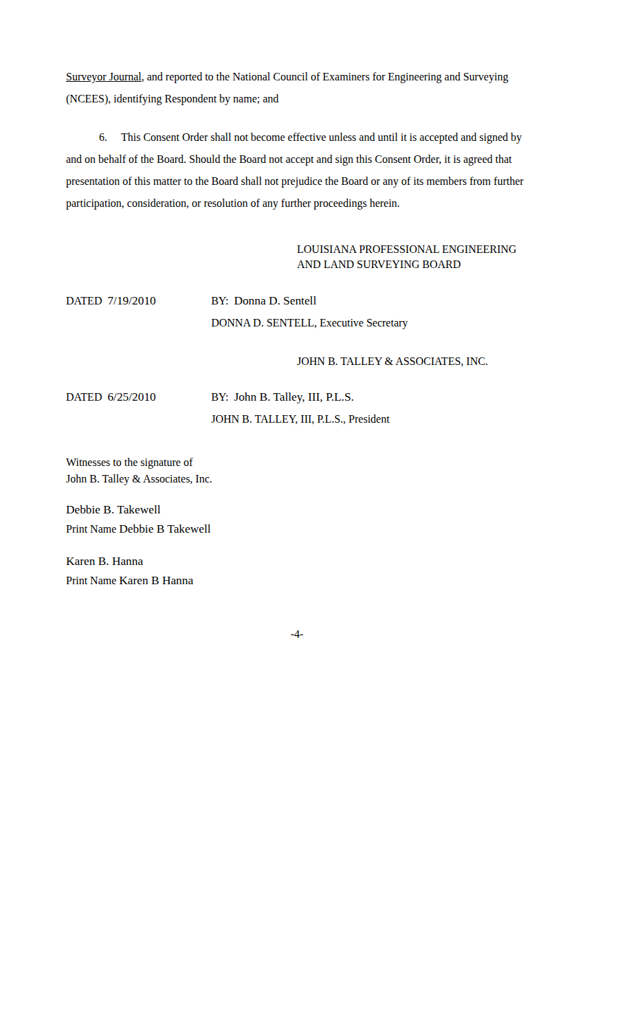Surveyor Journal, and reported to the National Council of Examiners for Engineering and Surveying (NCEES), identifying Respondent by name; and
6. This Consent Order shall not become effective unless and until it is accepted and signed by and on behalf of the Board. Should the Board not accept and sign this Consent Order, it is agreed that presentation of this matter to the Board shall not prejudice the Board or any of its members from further participation, consideration, or resolution of any further proceedings herein.
LOUISIANA PROFESSIONAL ENGINEERING
AND LAND SURVEYING BOARD
DATED 7/19/2010
BY: Donna D. Sentell
DONNA D. SENTELL, Executive Secretary
JOHN B. TALLEY & ASSOCIATES, INC.
DATED 6/25/2010
BY: John B. Talley, III, P.L.S.
JOHN B. TALLEY, III, P.L.S., President
Witnesses to the signature of
John B. Talley & Associates, Inc.
Debbie B. Takewell
Print Name Debbie B Takewell
Karen B. Hanna
Print Name Karen B Hanna
-4-